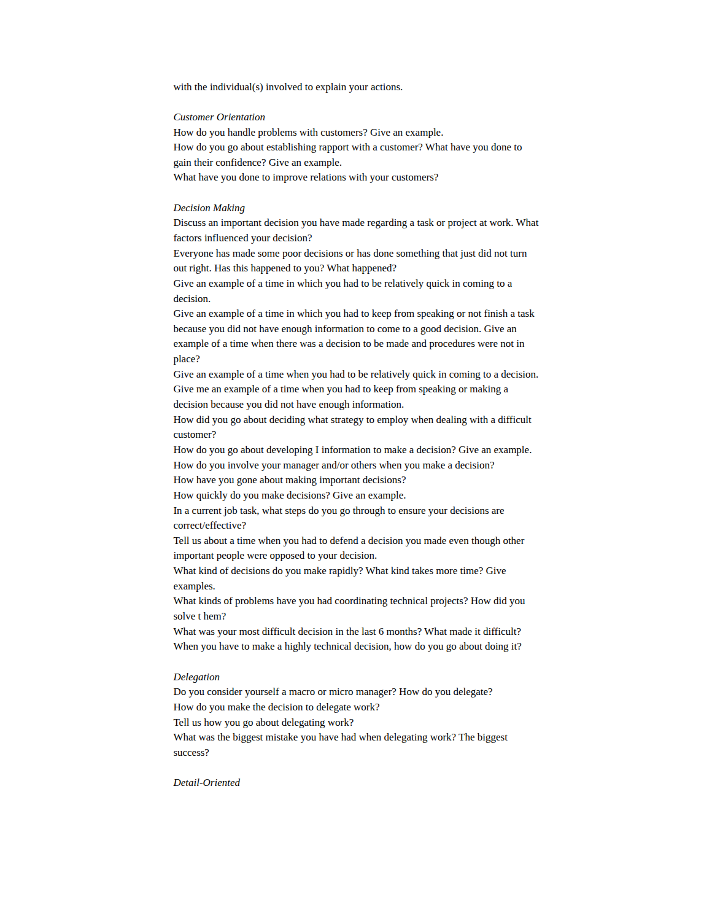with the individual(s) involved to explain your actions.
Customer Orientation
How do you handle problems with customers? Give an example.
How do you go about establishing rapport with a customer? What have you done to gain their confidence? Give an example.
What have you done to improve relations with your customers?
Decision Making
Discuss an important decision you have made regarding a task or project at work. What factors influenced your decision?
Everyone has made some poor decisions or has done something that just did not turn out right. Has this happened to you? What happened?
Give an example of a time in which you had to be relatively quick in coming to a decision.
Give an example of a time in which you had to keep from speaking or not finish a task because you did not have enough information to come to a good decision. Give an example of a time when there was a decision to be made and procedures were not in place?
Give an example of a time when you had to be relatively quick in coming to a decision.
Give me an example of a time when you had to keep from speaking or making a decision because you did not have enough information.
How did you go about deciding what strategy to employ when dealing with a difficult customer?
How do you go about developing I information to make a decision? Give an example.
How do you involve your manager and/or others when you make a decision?
How have you gone about making important decisions?
How quickly do you make decisions? Give an example.
In a current job task, what steps do you go through to ensure your decisions are correct/effective?
Tell us about a time when you had to defend a decision you made even though other important people were opposed to your decision.
What kind of decisions do you make rapidly? What kind takes more time? Give examples.
What kinds of problems have you had coordinating technical projects? How did you solve t hem?
What was your most difficult decision in the last 6 months? What made it difficult?
When you have to make a highly technical decision, how do you go about doing it?
Delegation
Do you consider yourself a macro or micro manager? How do you delegate?
How do you make the decision to delegate work?
Tell us how you go about delegating work?
What was the biggest mistake you have had when delegating work? The biggest success?
Detail-Oriented